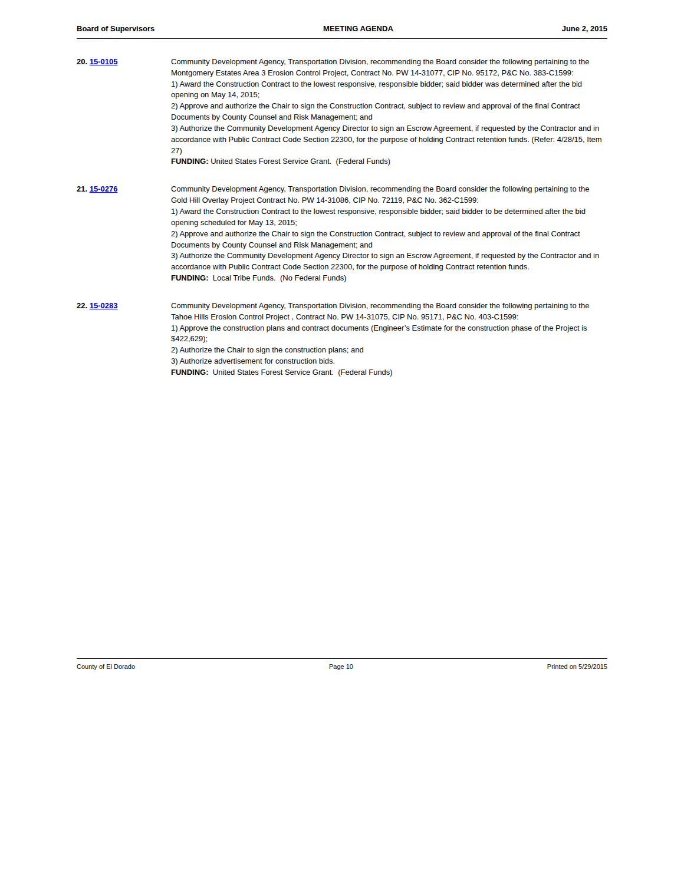Board of Supervisors
MEETING AGENDA
June 2, 2015
20. 15-0105
Community Development Agency, Transportation Division, recommending the Board consider the following pertaining to the Montgomery Estates Area 3 Erosion Control Project, Contract No. PW 14-31077, CIP No. 95172, P&C No. 383-C1599:
1) Award the Construction Contract to the lowest responsive, responsible bidder; said bidder was determined after the bid opening on May 14, 2015;
2) Approve and authorize the Chair to sign the Construction Contract, subject to review and approval of the final Contract Documents by County Counsel and Risk Management; and
3) Authorize the Community Development Agency Director to sign an Escrow Agreement, if requested by the Contractor and in accordance with Public Contract Code Section 22300, for the purpose of holding Contract retention funds. (Refer: 4/28/15, Item 27)
FUNDING: United States Forest Service Grant. (Federal Funds)
21. 15-0276
Community Development Agency, Transportation Division, recommending the Board consider the following pertaining to the Gold Hill Overlay Project Contract No. PW 14-31086, CIP No. 72119, P&C No. 362-C1599:
1) Award the Construction Contract to the lowest responsive, responsible bidder; said bidder to be determined after the bid opening scheduled for May 13, 2015;
2) Approve and authorize the Chair to sign the Construction Contract, subject to review and approval of the final Contract Documents by County Counsel and Risk Management; and
3) Authorize the Community Development Agency Director to sign an Escrow Agreement, if requested by the Contractor and in accordance with Public Contract Code Section 22300, for the purpose of holding Contract retention funds.
FUNDING: Local Tribe Funds. (No Federal Funds)
22. 15-0283
Community Development Agency, Transportation Division, recommending the Board consider the following pertaining to the Tahoe Hills Erosion Control Project , Contract No. PW 14-31075, CIP No. 95171, P&C No. 403-C1599:
1) Approve the construction plans and contract documents (Engineer’s Estimate for the construction phase of the Project is $422,629);
2) Authorize the Chair to sign the construction plans; and
3) Authorize advertisement for construction bids.
FUNDING: United States Forest Service Grant. (Federal Funds)
County of El Dorado
Page 10
Printed on 5/29/2015